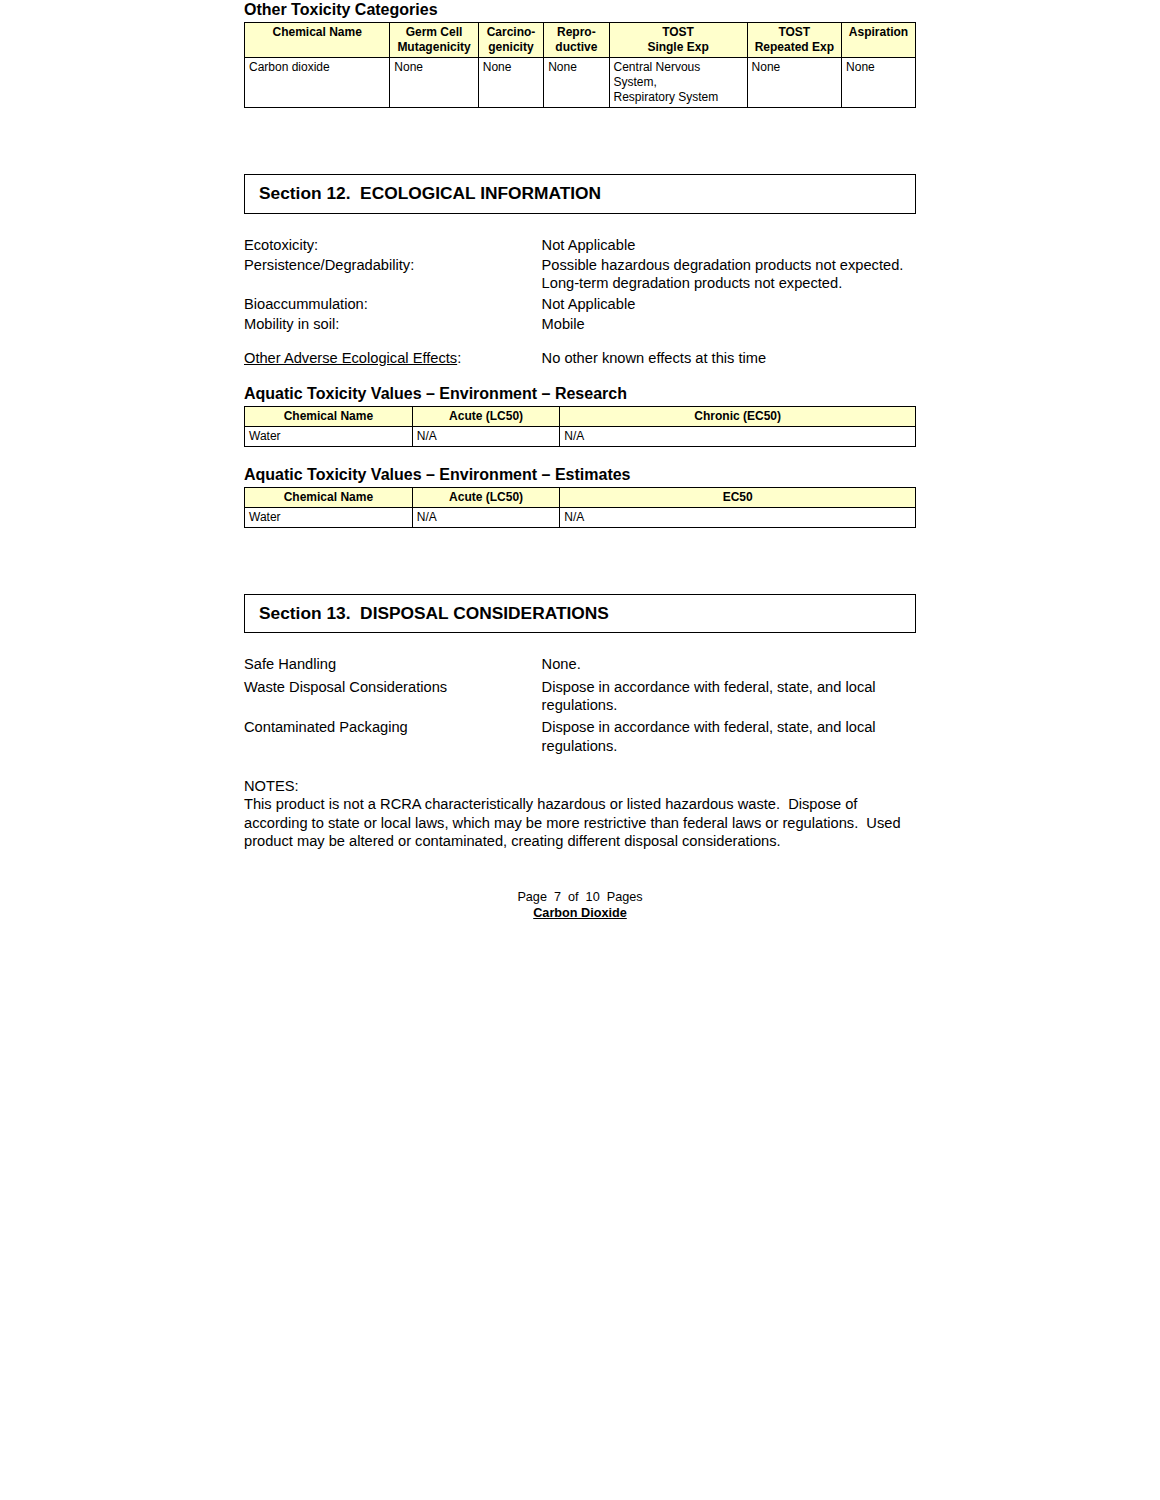Other Toxicity Categories
| Chemical Name | Germ Cell Mutagenicity | Carcino- genicity | Repro- ductive | TOST Single Exp | TOST Repeated Exp | Aspiration |
| --- | --- | --- | --- | --- | --- | --- |
| Carbon dioxide | None | None | None | Central Nervous System, Respiratory System | None | None |
Section 12. ECOLOGICAL INFORMATION
| Ecotoxicity: | Not Applicable |
| Persistence/Degradability: | Possible hazardous degradation products not expected. Long-term degradation products not expected. |
| Bioaccummulation: | Not Applicable |
| Mobility in soil: | Mobile |
| Other Adverse Ecological Effects : | No other known effects at this time |
Aquatic Toxicity Values – Environment – Research
| Chemical Name | Acute (LC50) | Chronic (EC50) |
| --- | --- | --- |
| Water | N/A | N/A |
Aquatic Toxicity Values – Environment – Estimates
| Chemical Name | Acute (LC50) | EC50 |
| --- | --- | --- |
| Water | N/A | N/A |
Section 13. DISPOSAL CONSIDERATIONS
| Safe Handling | None. |
| Waste Disposal Considerations | Dispose in accordance with federal, state, and local regulations. |
| Contaminated Packaging | Dispose in accordance with federal, state, and local regulations. |
NOTES:
This product is not a RCRA characteristically hazardous or listed hazardous waste. Dispose of according to state or local laws, which may be more restrictive than federal laws or regulations. Used product may be altered or contaminated, creating different disposal considerations.
Page 7 of 10 Pages
Carbon Dioxide